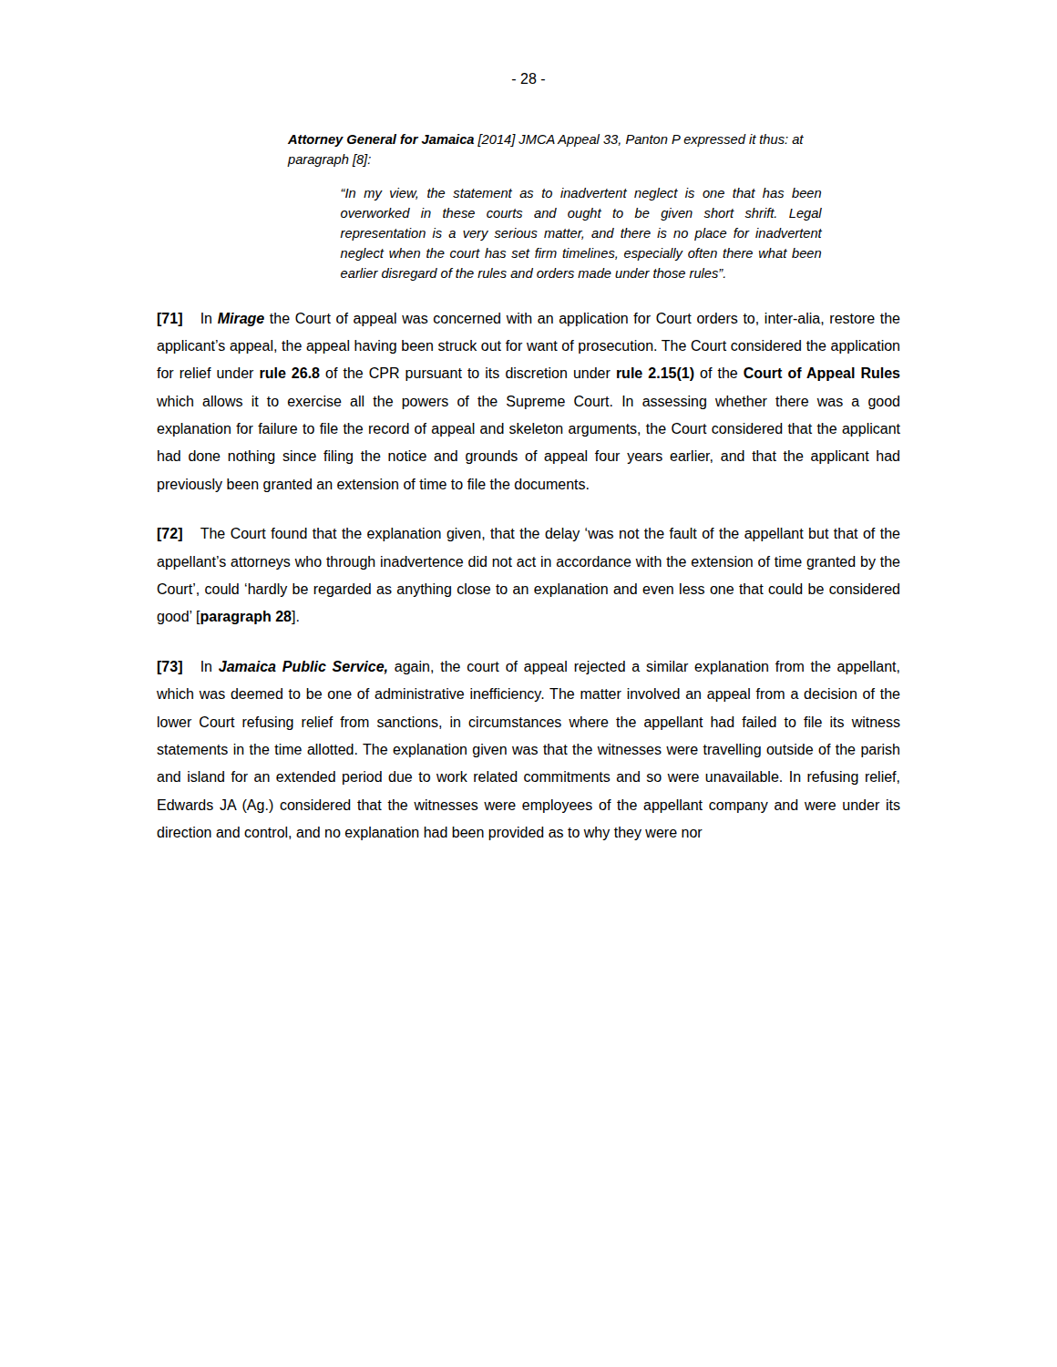- 28 -
Attorney General for Jamaica [2014] JMCA Appeal 33, Panton P expressed it thus: at paragraph [8]:
“In my view, the statement as to inadvertent neglect is one that has been overworked in these courts and ought to be given short shrift. Legal representation is a very serious matter, and there is no place for inadvertent neglect when the court has set firm timelines, especially often there what been earlier disregard of the rules and orders made under those rules”.
[71] In Mirage the Court of appeal was concerned with an application for Court orders to, inter-alia, restore the applicant’s appeal, the appeal having been struck out for want of prosecution. The Court considered the application for relief under rule 26.8 of the CPR pursuant to its discretion under rule 2.15(1) of the Court of Appeal Rules which allows it to exercise all the powers of the Supreme Court. In assessing whether there was a good explanation for failure to file the record of appeal and skeleton arguments, the Court considered that the applicant had done nothing since filing the notice and grounds of appeal four years earlier, and that the applicant had previously been granted an extension of time to file the documents.
[72] The Court found that the explanation given, that the delay ‘was not the fault of the appellant but that of the appellant’s attorneys who through inadvertence did not act in accordance with the extension of time granted by the Court’, could ‘hardly be regarded as anything close to an explanation and even less one that could be considered good’ [paragraph 28].
[73] In Jamaica Public Service, again, the court of appeal rejected a similar explanation from the appellant, which was deemed to be one of administrative inefficiency. The matter involved an appeal from a decision of the lower Court refusing relief from sanctions, in circumstances where the appellant had failed to file its witness statements in the time allotted. The explanation given was that the witnesses were travelling outside of the parish and island for an extended period due to work related commitments and so were unavailable. In refusing relief, Edwards JA (Ag.) considered that the witnesses were employees of the appellant company and were under its direction and control, and no explanation had been provided as to why they were nor